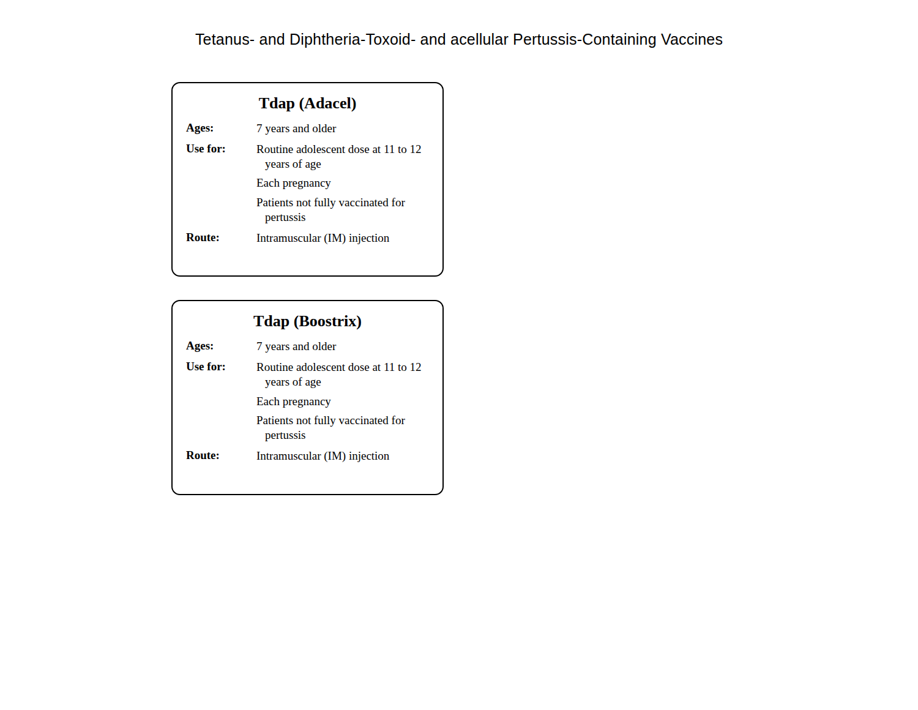Tetanus- and Diphtheria-Toxoid- and acellular Pertussis-Containing Vaccines
Tdap (Adacel)
| Ages: | 7 years and older |
| Use for: | Routine adolescent dose at 11 to 12 years of age Each pregnancy Patients not fully vaccinated for pertussis |
| Route: | Intramuscular (IM) injection |
Tdap (Boostrix)
| Ages: | 7 years and older |
| Use for: | Routine adolescent dose at 11 to 12 years of age Each pregnancy Patients not fully vaccinated for pertussis |
| Route: | Intramuscular (IM) injection |